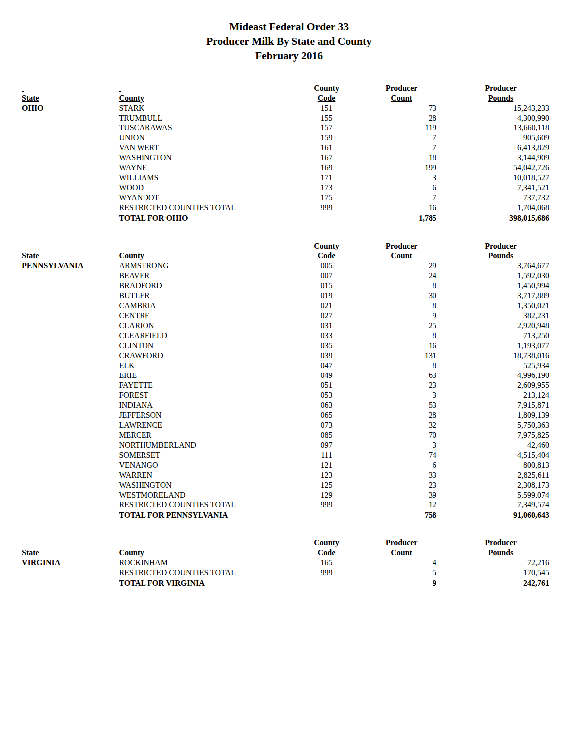Mideast Federal Order 33
Producer Milk By State and County
February 2016
| | | County | Producer | Producer |
| --- | --- | --- | --- | --- |
| State | County | Code | Count | Pounds |
| OHIO | STARK | 151 | 73 | 15,243,233 |
| | TRUMBULL | 155 | 28 | 4,300,990 |
| | TUSCARAWAS | 157 | 119 | 13,660,118 |
| | UNION | 159 | 7 | 905,609 |
| | VAN WERT | 161 | 7 | 6,413,829 |
| | WASHINGTON | 167 | 18 | 3,144,909 |
| | WAYNE | 169 | 199 | 54,042,726 |
| | WILLIAMS | 171 | 3 | 10,018,527 |
| | WOOD | 173 | 6 | 7,341,521 |
| | WYANDOT | 175 | 7 | 737,732 |
| | RESTRICTED COUNTIES TOTAL | 999 | 16 | 1,704,068 |
| | TOTAL FOR OHIO | | 1,785 | 398,015,686 |
| | | County | Producer | Producer |
| --- | --- | --- | --- | --- |
| State | County | Code | Count | Pounds |
| PENNSYLVANIA | ARMSTRONG | 005 | 29 | 3,764,677 |
| | BEAVER | 007 | 24 | 1,592,030 |
| | BRADFORD | 015 | 8 | 1,450,994 |
| | BUTLER | 019 | 30 | 3,717,889 |
| | CAMBRIA | 021 | 8 | 1,350,021 |
| | CENTRE | 027 | 9 | 382,231 |
| | CLARION | 031 | 25 | 2,920,948 |
| | CLEARFIELD | 033 | 8 | 713,250 |
| | CLINTON | 035 | 16 | 1,193,077 |
| | CRAWFORD | 039 | 131 | 18,738,016 |
| | ELK | 047 | 8 | 525,934 |
| | ERIE | 049 | 63 | 4,996,190 |
| | FAYETTE | 051 | 23 | 2,609,955 |
| | FOREST | 053 | 3 | 213,124 |
| | INDIANA | 063 | 53 | 7,915,871 |
| | JEFFERSON | 065 | 28 | 1,809,139 |
| | LAWRENCE | 073 | 32 | 5,750,363 |
| | MERCER | 085 | 70 | 7,975,825 |
| | NORTHUMBERLAND | 097 | 3 | 42,460 |
| | SOMERSET | 111 | 74 | 4,515,404 |
| | VENANGO | 121 | 6 | 800,813 |
| | WARREN | 123 | 33 | 2,825,611 |
| | WASHINGTON | 125 | 23 | 2,308,173 |
| | WESTMORELAND | 129 | 39 | 5,599,074 |
| | RESTRICTED COUNTIES TOTAL | 999 | 12 | 7,349,574 |
| | TOTAL FOR PENNSYLVANIA | | 758 | 91,060,643 |
| | | County | Producer | Producer |
| --- | --- | --- | --- | --- |
| State | County | Code | Count | Pounds |
| VIRGINIA | ROCKINHAM | 165 | 4 | 72,216 |
| | RESTRICTED COUNTIES TOTAL | 999 | 5 | 170,545 |
| | TOTAL FOR VIRGINIA | | 9 | 242,761 |